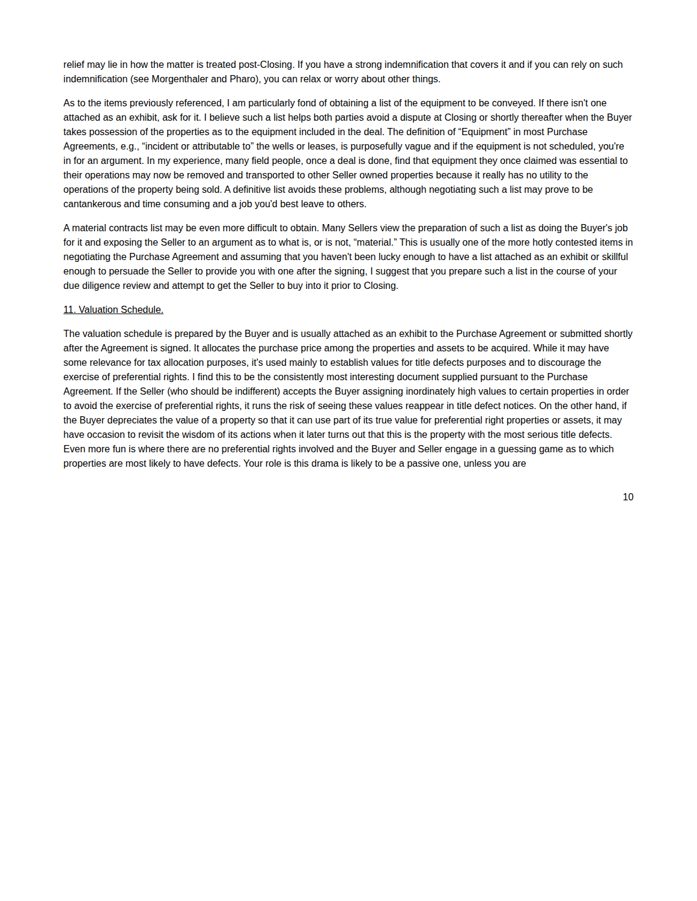relief may lie in how the matter is treated post-Closing. If you have a strong indemnification that covers it and if you can rely on such indemnification (see Morgenthaler and Pharo), you can relax or worry about other things.
As to the items previously referenced, I am particularly fond of obtaining a list of the equipment to be conveyed. If there isn't one attached as an exhibit, ask for it. I believe such a list helps both parties avoid a dispute at Closing or shortly thereafter when the Buyer takes possession of the properties as to the equipment included in the deal. The definition of “Equipment” in most Purchase Agreements, e.g., “incident or attributable to” the wells or leases, is purposefully vague and if the equipment is not scheduled, you're in for an argument. In my experience, many field people, once a deal is done, find that equipment they once claimed was essential to their operations may now be removed and transported to other Seller owned properties because it really has no utility to the operations of the property being sold. A definitive list avoids these problems, although negotiating such a list may prove to be cantankerous and time consuming and a job you'd best leave to others.
A material contracts list may be even more difficult to obtain. Many Sellers view the preparation of such a list as doing the Buyer's job for it and exposing the Seller to an argument as to what is, or is not, “material.” This is usually one of the more hotly contested items in negotiating the Purchase Agreement and assuming that you haven't been lucky enough to have a list attached as an exhibit or skillful enough to persuade the Seller to provide you with one after the signing, I suggest that you prepare such a list in the course of your due diligence review and attempt to get the Seller to buy into it prior to Closing.
11. Valuation Schedule.
The valuation schedule is prepared by the Buyer and is usually attached as an exhibit to the Purchase Agreement or submitted shortly after the Agreement is signed. It allocates the purchase price among the properties and assets to be acquired. While it may have some relevance for tax allocation purposes, it's used mainly to establish values for title defects purposes and to discourage the exercise of preferential rights. I find this to be the consistently most interesting document supplied pursuant to the Purchase Agreement. If the Seller (who should be indifferent) accepts the Buyer assigning inordinately high values to certain properties in order to avoid the exercise of preferential rights, it runs the risk of seeing these values reappear in title defect notices. On the other hand, if the Buyer depreciates the value of a property so that it can use part of its true value for preferential right properties or assets, it may have occasion to revisit the wisdom of its actions when it later turns out that this is the property with the most serious title defects. Even more fun is where there are no preferential rights involved and the Buyer and Seller engage in a guessing game as to which properties are most likely to have defects. Your role is this drama is likely to be a passive one, unless you are
10